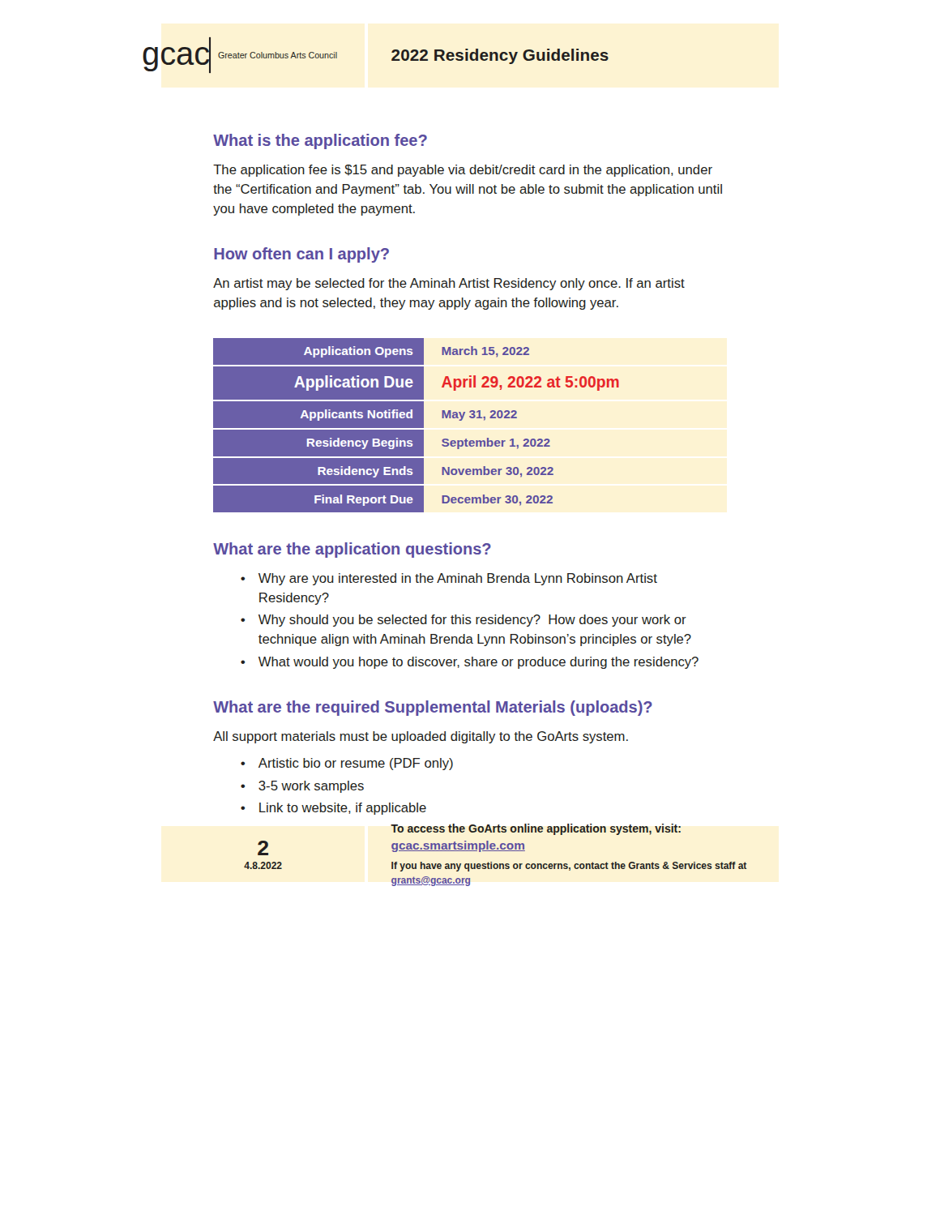2022 Residency Guidelines
What is the application fee?
The application fee is $15 and payable via debit/credit card in the application, under the “Certification and Payment” tab. You will not be able to submit the application until you have completed the payment.
How often can I apply?
An artist may be selected for the Aminah Artist Residency only once. If an artist applies and is not selected, they may apply again the following year.
| Application Opens | March 15, 2022 |
| Application Due | April 29, 2022 at 5:00pm |
| Applicants Notified | May 31, 2022 |
| Residency Begins | September 1, 2022 |
| Residency Ends | November 30, 2022 |
| Final Report Due | December 30, 2022 |
What are the application questions?
Why are you interested in the Aminah Brenda Lynn Robinson Artist Residency?
Why should you be selected for this residency? How does your work or technique align with Aminah Brenda Lynn Robinson’s principles or style?
What would you hope to discover, share or produce during the residency?
What are the required Supplemental Materials (uploads)?
All support materials must be uploaded digitally to the GoArts system.
Artistic bio or resume (PDF only)
3-5 work samples
Link to website, if applicable
2
4.8.2022
To access the GoArts online application system, visit: gcac.smartsimple.com
If you have any questions or concerns, contact the Grants & Services staff at grants@gcac.org